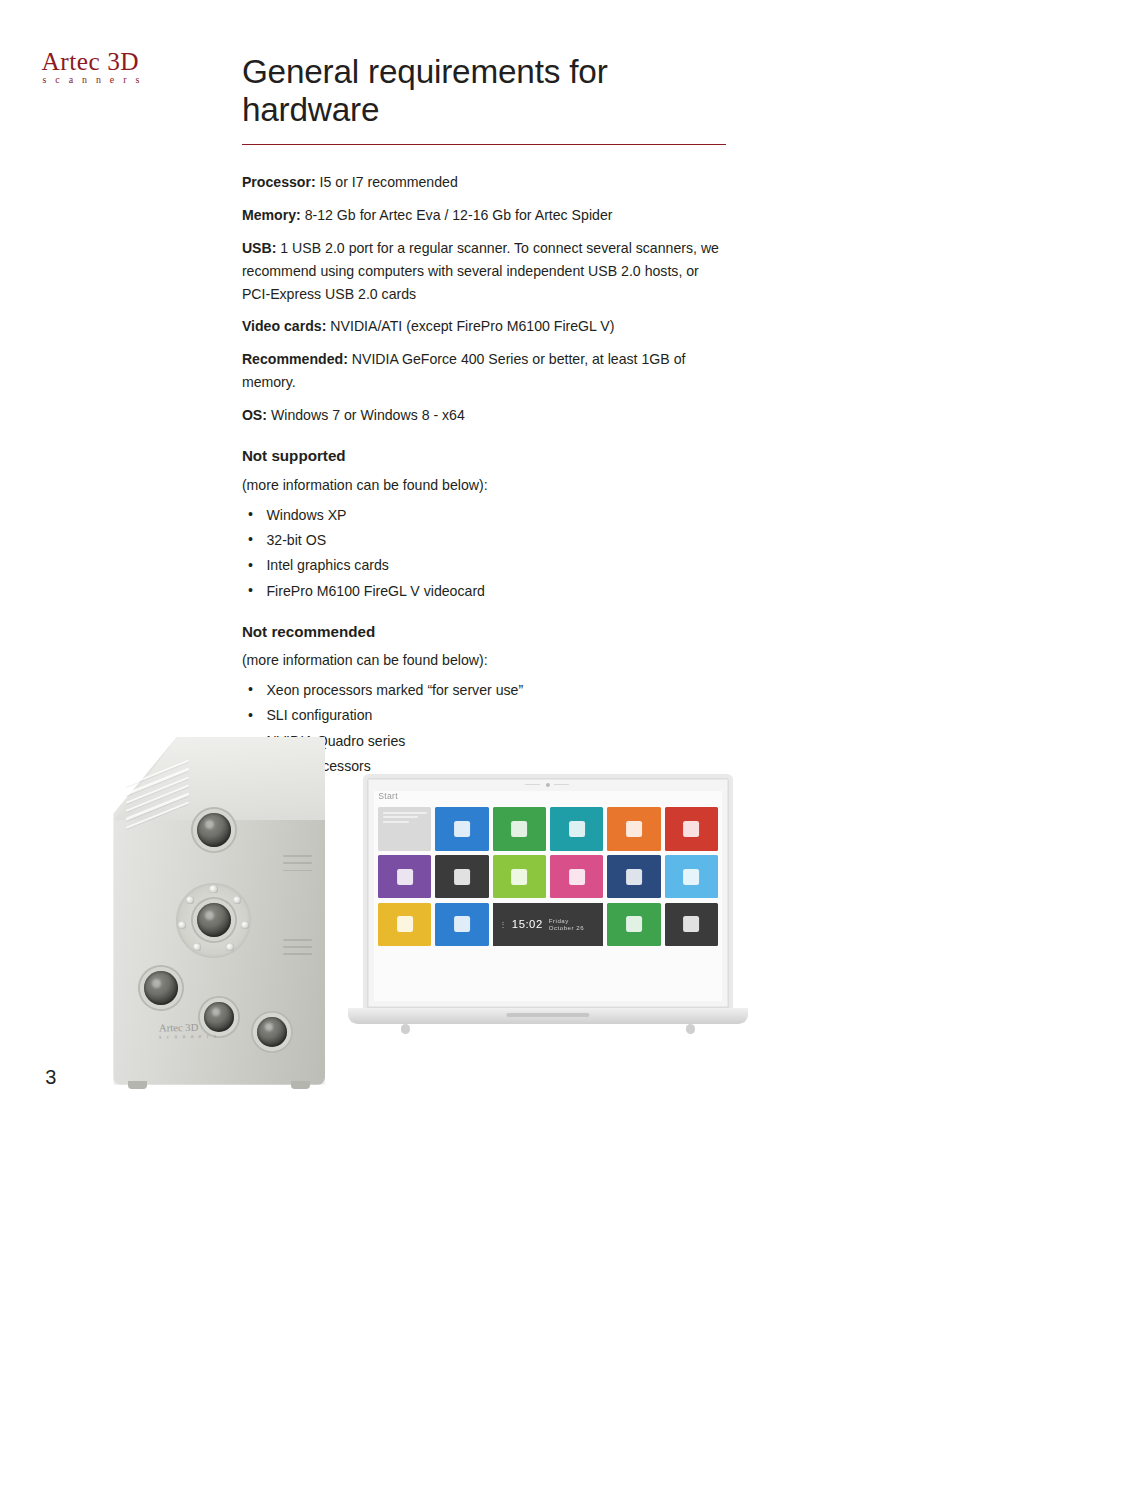Artec 3D
s c a n n e r s
General requirements for hardware
Processor: I5 or I7 recommended
Memory: 8-12 Gb for Artec Eva / 12-16 Gb for Artec Spider
USB: 1 USB 2.0 port for a regular scanner. To connect several scanners, we recommend using computers with several independent USB 2.0 hosts, or PCI-Express USB 2.0 cards
Video cards: NVIDIA/ATI (except FirePro M6100 FireGL V)
Recommended: NVIDIA GeForce 400 Series or better, at least 1GB of memory.
OS: Windows 7 or Windows 8 - x64
Not supported
(more information can be found below):
Windows XP
32-bit OS
Intel graphics cards
FirePro M6100 FireGL V videocard
Not recommended
(more information can be found below):
Xeon processors marked “for server use”
SLI configuration
NVIDIA Quadro series
AMD processors
Start
⋮ 15:02 Friday
October 26
Artec 3D
s c a n n e r s
3